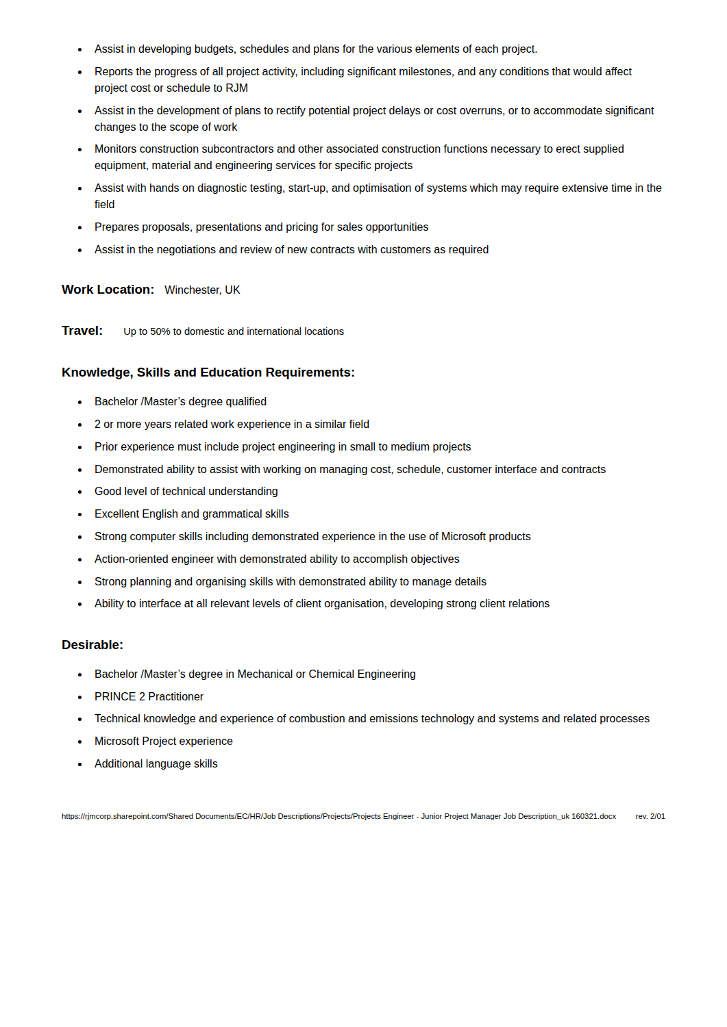Assist in developing budgets, schedules and plans for the various elements of each project.
Reports the progress of all project activity, including significant milestones, and any conditions that would affect project cost or schedule to RJM
Assist in the development of plans to rectify potential project delays or cost overruns, or to accommodate significant changes to the scope of work
Monitors construction subcontractors and other associated construction functions necessary to erect supplied equipment, material and engineering services for specific projects
Assist with hands on diagnostic testing, start-up, and optimisation of systems which may require extensive time in the field
Prepares proposals, presentations and pricing for sales opportunities
Assist in the negotiations and review of new contracts with customers as required
Work Location: Winchester, UK
Travel: Up to 50% to domestic and international locations
Knowledge, Skills and Education Requirements:
Bachelor /Master’s degree qualified
2 or more years related work experience in a similar field
Prior experience must include project engineering in small to medium projects
Demonstrated ability to assist with working on managing cost, schedule, customer interface and contracts
Good level of technical understanding
Excellent English and grammatical skills
Strong computer skills including demonstrated experience in the use of Microsoft products
Action-oriented engineer with demonstrated ability to accomplish objectives
Strong planning and organising skills with demonstrated ability to manage details
Ability to interface at all relevant levels of client organisation, developing strong client relations
Desirable:
Bachelor /Master’s degree in Mechanical or Chemical Engineering
PRINCE 2 Practitioner
Technical knowledge and experience of combustion and emissions technology and systems and related processes
Microsoft Project experience
Additional language skills
https://rjmcorp.sharepoint.com/Shared Documents/EC/HR/Job Descriptions/Projects/Projects Engineer - Junior Project Manager Job Description_uk 160321.docxrev. 2/01